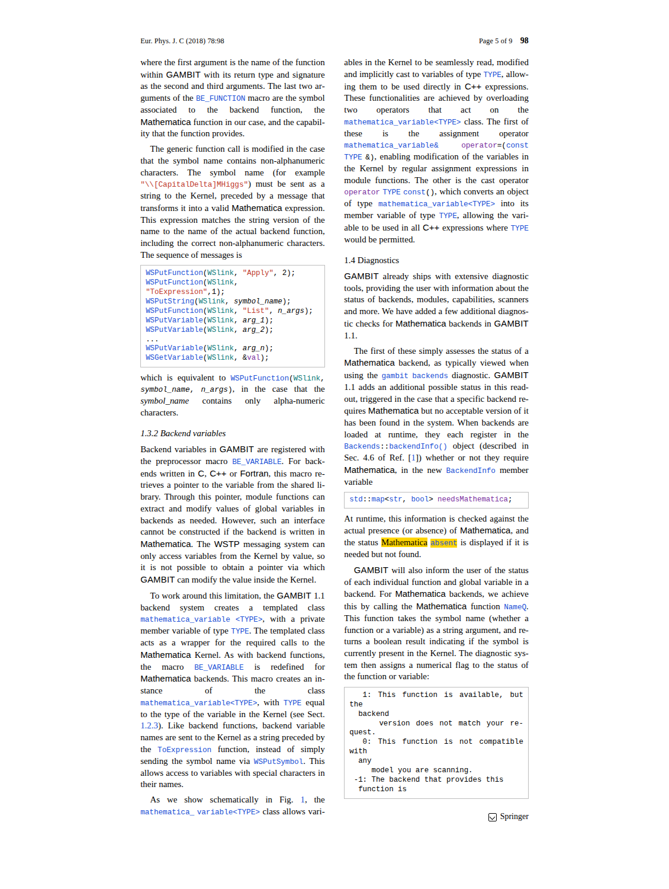Eur. Phys. J. C (2018) 78:98
Page 5 of 9 98
where the first argument is the name of the function within GAMBIT with its return type and signature as the second and third arguments. The last two arguments of the BE_FUNCTION macro are the symbol associated to the backend function, the Mathematica function in our case, and the capability that the function provides.
The generic function call is modified in the case that the symbol name contains non-alphanumeric characters. The symbol name (for example "\\[CapitalDelta]MHiggs") must be sent as a string to the Kernel, preceded by a message that transforms it into a valid Mathematica expression. This expression matches the string version of the name to the name of the actual backend function, including the correct non-alphanumeric characters. The sequence of messages is
WSPutFunction(WSlink, "Apply", 2);
WSPutFunction(WSlink, "ToExpression",1);
WSPutString(WSlink, symbol_name);
WSPutFunction(WSlink, "List", n_args);
WSPutVariable(WSlink, arg_1);
WSPutVariable(WSlink, arg_2);
...
WSPutVariable(WSlink, arg_n);
WSGetVariable(WSlink, &val);
which is equivalent to WSPutFunction(WSlink, symbol_name, n_args), in the case that the symbol_name contains only alpha-numeric characters.
1.3.2 Backend variables
Backend variables in GAMBIT are registered with the preprocessor macro BE_VARIABLE. For backends written in C, C++ or Fortran, this macro retrieves a pointer to the variable from the shared library. Through this pointer, module functions can extract and modify values of global variables in backends as needed. However, such an interface cannot be constructed if the backend is written in Mathematica. The WSTP messaging system can only access variables from the Kernel by value, so it is not possible to obtain a pointer via which GAMBIT can modify the value inside the Kernel.
To work around this limitation, the GAMBIT 1.1 backend system creates a templated class mathematica_variable <TYPE>, with a private member variable of type TYPE. The templated class acts as a wrapper for the required calls to the Mathematica Kernel. As with backend functions, the macro BE_VARIABLE is redefined for Mathematica backends. This macro creates an instance of the class mathematica_variable<TYPE>, with TYPE equal to the type of the variable in the Kernel (see Sect. 1.2.3). Like backend functions, backend variable names are sent to the Kernel as a string preceded by the ToExpression function, instead of simply sending the symbol name via WSPutSymbol. This allows access to variables with special characters in their names.
As we show schematically in Fig. 1, the mathematica_ variable<TYPE> class allows variables in the Kernel to be seamlessly read, modified and implicitly cast to variables of type TYPE, allowing them to be used directly in C++ expressions. These functionalities are achieved by overloading two operators that act on the mathematica_variable<TYPE> class. The first of these is the assignment operator mathematica_variable& operator=(const TYPE &), enabling modification of the variables in the Kernel by regular assignment expressions in module functions. The other is the cast operator operator TYPE const(), which converts an object of type mathematica_variable<TYPE> into its member variable of type TYPE, allowing the variable to be used in all C++ expressions where TYPE would be permitted.
1.4 Diagnostics
GAMBIT already ships with extensive diagnostic tools, providing the user with information about the status of backends, modules, capabilities, scanners and more. We have added a few additional diagnostic checks for Mathematica backends in GAMBIT 1.1.
The first of these simply assesses the status of a Mathematica backend, as typically viewed when using the gambit backends diagnostic. GAMBIT 1.1 adds an additional possible status in this readout, triggered in the case that a specific backend requires Mathematica but no acceptable version of it has been found in the system. When backends are loaded at runtime, they each register in the Backends::backendInfo() object (described in Sec. 4.6 of Ref. [1]) whether or not they require Mathematica, in the new BackendInfo member variable
std:: map<str, bool> needsMathematica;
At runtime, this information is checked against the actual presence (or absence) of Mathematica, and the status Mathematica absent is displayed if it is needed but not found.
GAMBIT will also inform the user of the status of each individual function and global variable in a backend. For Mathematica backends, we achieve this by calling the Mathematica function NameQ. This function takes the symbol name (whether a function or a variable) as a string argument, and returns a boolean result indicating if the symbol is currently present in the Kernel. The diagnostic system then assigns a numerical flag to the status of the function or variable:
  1: This function is available, but the
  backend
     version does not match your request.
  0: This function is not compatible with
  any
     model you are scanning.
 -1: The backend that provides this
  function is
Springer